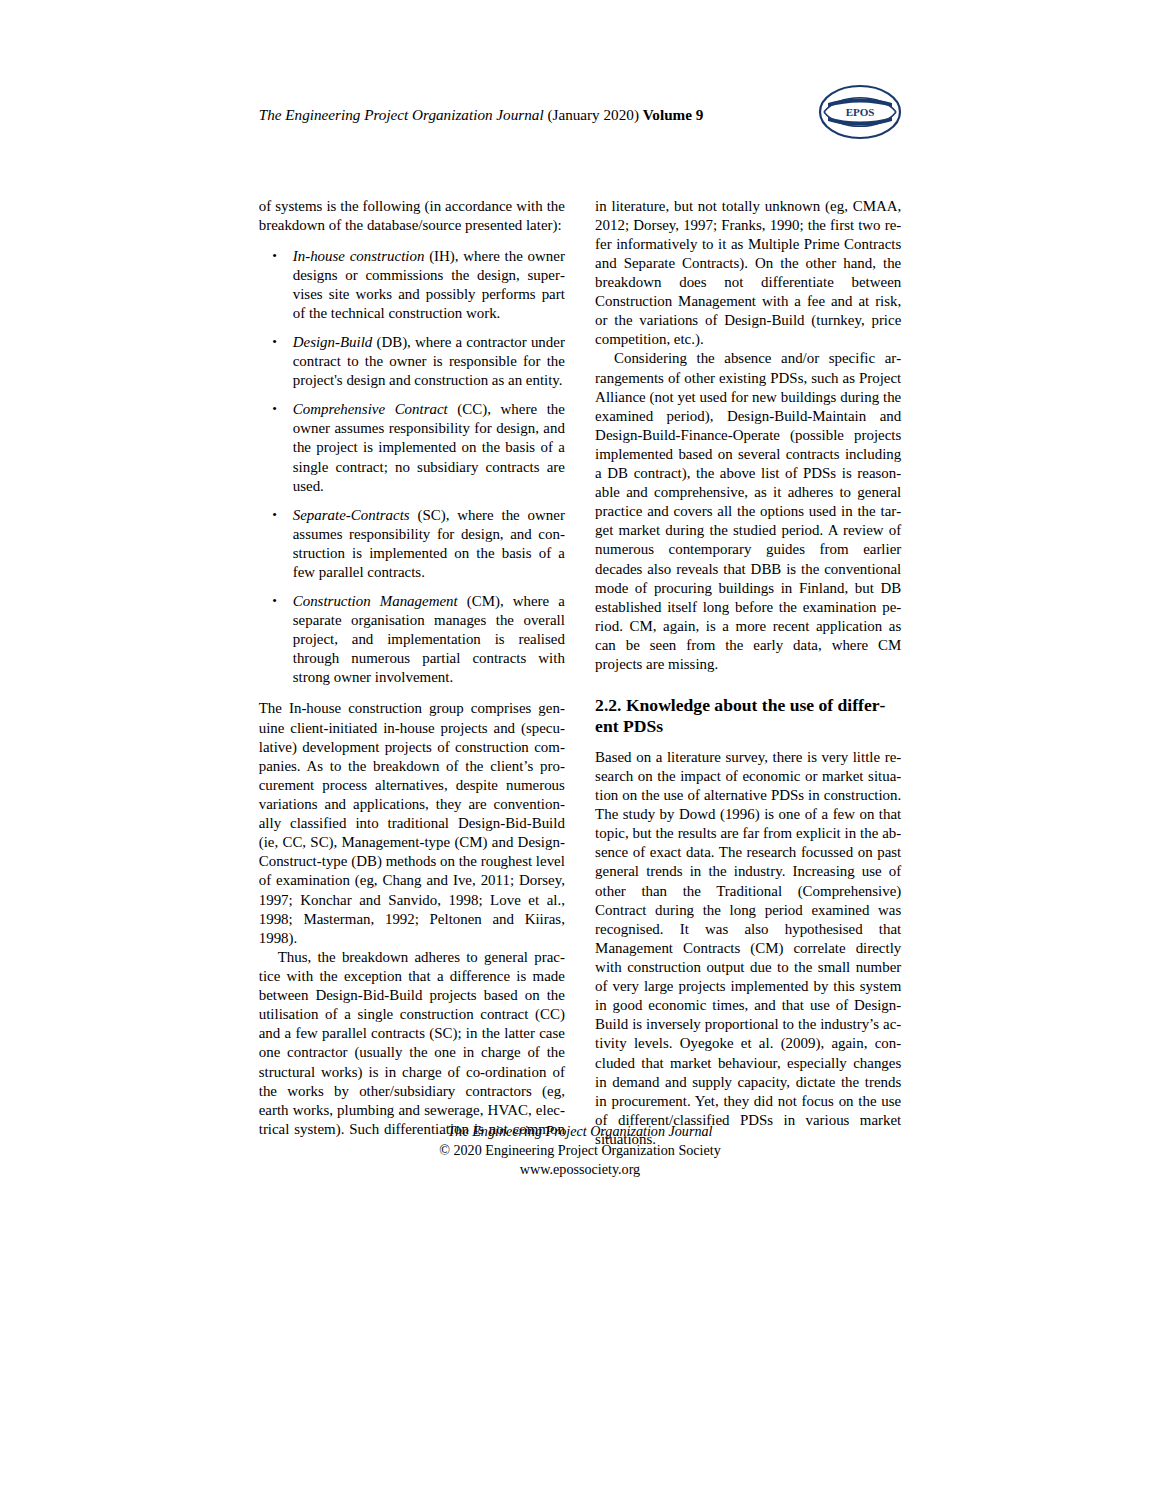EPOS
The Engineering Project Organization Journal (January 2020) Volume 9
of systems is the following (in accordance with the breakdown of the database/source presented later):
In-house construction (IH), where the owner designs or commissions the design, supervises site works and possibly performs part of the technical construction work.
Design-Build (DB), where a contractor under contract to the owner is responsible for the project's design and construction as an entity.
Comprehensive Contract (CC), where the owner assumes responsibility for design, and the project is implemented on the basis of a single contract; no subsidiary contracts are used.
Separate-Contracts (SC), where the owner assumes responsibility for design, and construction is implemented on the basis of a few parallel contracts.
Construction Management (CM), where a separate organisation manages the overall project, and implementation is realised through numerous partial contracts with strong owner involvement.
The In-house construction group comprises genuine client-initiated in-house projects and (speculative) development projects of construction companies. As to the breakdown of the client’s procurement process alternatives, despite numerous variations and applications, they are conventionally classified into traditional Design-Bid-Build (ie, CC, SC), Management-type (CM) and Design-Construct-type (DB) methods on the roughest level of exam­ination (eg, Chang and Ive, 2011; Dorsey, 1997; Konchar and Sanvido, 1998; Love et al., 1998; Masterman, 1992; Peltonen and Kiiras, 1998).
Thus, the breakdown adheres to general practice with the exception that a difference is made between Design-Bid-Build projects based on the utilisation of a single construction contract (CC) and a few parallel contracts (SC); in the latter case one contractor (usually the one in charge of the structural works) is in charge of co-ordination of the works by other/subsidiary contractors (eg, earth works, plumbing and sewerage, HVAC, electrical system). Such differentiation is not common in literature, but not totally unknown (eg, CMAA, 2012; Dorsey, 1997; Franks, 1990; the first two refer informatively to it as Multiple Prime Contracts and Separate Contracts). On the other hand, the breakdown does not differentiate between Construction Management with a fee and at risk, or the variations of Design-Build (turnkey, price competition, etc.).
Considering the absence and/or specific arrangements of other existing PDSs, such as Project Alliance (not yet used for new buildings during the examined period), Design-Build-Maintain and Design-Build-Finance-Operate (possible projects implemented based on several contracts including a DB contract), the above list of PDSs is reasonable and comprehensive, as it adheres to general practice and covers all the options used in the target market during the studied period. A review of numerous contemporary guides from earlier decades also reveals that DBB is the conventional mode of procuring buildings in Finland, but DB established itself long before the examination period. CM, again, is a more recent application as can be seen from the early data, where CM projects are missing.
2.2. Knowledge about the use of differ­ent PDSs
Based on a literature survey, there is very little research on the impact of economic or market situation on the use of alternative PDSs in construction. The study by Dowd (1996) is one of a few on that topic, but the results are far from explicit in the absence of exact data. The research focussed on past general trends in the industry. Increasing use of other than the Traditional (Comprehensive) Contract during the long period examined was recognised. It was also hypothesised that Management Contracts (CM) correlate directly with construction output due to the small number of very large projects implemented by this system in good economic times, and that use of Design-Build is inversely proportional to the industry’s activity levels. Oyegoke et al. (2009), again, concluded that market behaviour, especially changes in demand and supply capacity, dictate the trends in procurement. Yet, they did not focus on the use of different/classified PDSs in various market situations.
The Engineering Project Organization Journal
© 2020 Engineering Project Organization Society
www.epossociety.org